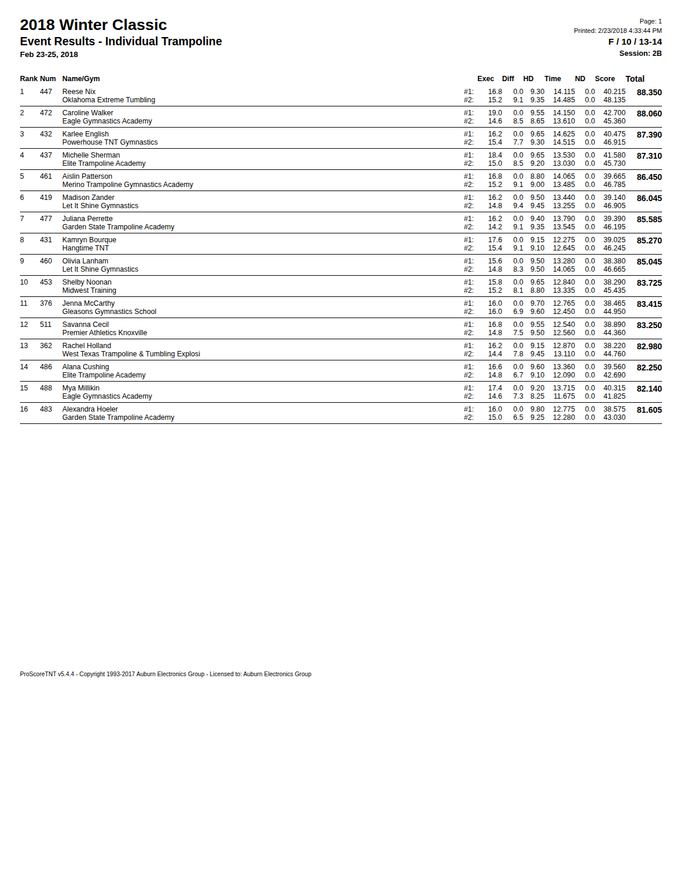Page: 1
Printed: 2/23/2018 4:33:44 PM
F / 10 / 13-14
Session: 2B
2018 Winter Classic
Event Results - Individual Trampoline
Feb 23-25, 2018
| Rank | Num | Name/Gym | | Exec | Diff | HD | Time | ND | Score | Total |
| --- | --- | --- | --- | --- | --- | --- | --- | --- | --- | --- |
| 1 | 447 | Reese Nix | #1: | 16.8 | 0.0 | 9.30 | 14.115 | 0.0 | 40.215 | 88.350 |
| | | Oklahoma Extreme Tumbling | #2: | 15.2 | 9.1 | 9.35 | 14.485 | 0.0 | 48.135 |
| 2 | 472 | Caroline Walker | #1: | 19.0 | 0.0 | 9.55 | 14.150 | 0.0 | 42.700 | 88.060 |
| | | Eagle Gymnastics Academy | #2: | 14.6 | 8.5 | 8.65 | 13.610 | 0.0 | 45.360 |
| 3 | 432 | Karlee English | #1: | 16.2 | 0.0 | 9.65 | 14.625 | 0.0 | 40.475 | 87.390 |
| | | Powerhouse TNT Gymnastics | #2: | 15.4 | 7.7 | 9.30 | 14.515 | 0.0 | 46.915 |
| 4 | 437 | Michelle Sherman | #1: | 18.4 | 0.0 | 9.65 | 13.530 | 0.0 | 41.580 | 87.310 |
| | | Elite Trampoline Academy | #2: | 15.0 | 8.5 | 9.20 | 13.030 | 0.0 | 45.730 |
| 5 | 461 | Aislin Patterson | #1: | 16.8 | 0.0 | 8.80 | 14.065 | 0.0 | 39.665 | 86.450 |
| | | Merino Trampoline Gymnastics Academy | #2: | 15.2 | 9.1 | 9.00 | 13.485 | 0.0 | 46.785 |
| 6 | 419 | Madison Zander | #1: | 16.2 | 0.0 | 9.50 | 13.440 | 0.0 | 39.140 | 86.045 |
| | | Let It Shine Gymnastics | #2: | 14.8 | 9.4 | 9.45 | 13.255 | 0.0 | 46.905 |
| 7 | 477 | Juliana Perrette | #1: | 16.2 | 0.0 | 9.40 | 13.790 | 0.0 | 39.390 | 85.585 |
| | | Garden State Trampoline Academy | #2: | 14.2 | 9.1 | 9.35 | 13.545 | 0.0 | 46.195 |
| 8 | 431 | Kamryn Bourque | #1: | 17.6 | 0.0 | 9.15 | 12.275 | 0.0 | 39.025 | 85.270 |
| | | Hangtime TNT | #2: | 15.4 | 9.1 | 9.10 | 12.645 | 0.0 | 46.245 |
| 9 | 460 | Olivia Lanham | #1: | 15.6 | 0.0 | 9.50 | 13.280 | 0.0 | 38.380 | 85.045 |
| | | Let It Shine Gymnastics | #2: | 14.8 | 8.3 | 9.50 | 14.065 | 0.0 | 46.665 |
| 10 | 453 | Shelby Noonan | #1: | 15.8 | 0.0 | 9.65 | 12.840 | 0.0 | 38.290 | 83.725 |
| | | Midwest Training | #2: | 15.2 | 8.1 | 8.80 | 13.335 | 0.0 | 45.435 |
| 11 | 376 | Jenna McCarthy | #1: | 16.0 | 0.0 | 9.70 | 12.765 | 0.0 | 38.465 | 83.415 |
| | | Gleasons Gymnastics School | #2: | 16.0 | 6.9 | 9.60 | 12.450 | 0.0 | 44.950 |
| 12 | 511 | Savanna Cecil | #1: | 16.8 | 0.0 | 9.55 | 12.540 | 0.0 | 38.890 | 83.250 |
| | | Premier Athletics Knoxville | #2: | 14.8 | 7.5 | 9.50 | 12.560 | 0.0 | 44.360 |
| 13 | 362 | Rachel Holland | #1: | 16.2 | 0.0 | 9.15 | 12.870 | 0.0 | 38.220 | 82.980 |
| | | West Texas Trampoline & Tumbling Explosi | #2: | 14.4 | 7.8 | 9.45 | 13.110 | 0.0 | 44.760 |
| 14 | 486 | Alana Cushing | #1: | 16.6 | 0.0 | 9.60 | 13.360 | 0.0 | 39.560 | 82.250 |
| | | Elite Trampoline Academy | #2: | 14.8 | 6.7 | 9.10 | 12.090 | 0.0 | 42.690 |
| 15 | 488 | Mya Millikin | #1: | 17.4 | 0.0 | 9.20 | 13.715 | 0.0 | 40.315 | 82.140 |
| | | Eagle Gymnastics Academy | #2: | 14.6 | 7.3 | 8.25 | 11.675 | 0.0 | 41.825 |
| 16 | 483 | Alexandra Hoeler | #1: | 16.0 | 0.0 | 9.80 | 12.775 | 0.0 | 38.575 | 81.605 |
| | | Garden State Trampoline Academy | #2: | 15.0 | 6.5 | 9.25 | 12.280 | 0.0 | 43.030 |
ProScoreTNT v5.4.4 - Copyright 1993-2017 Auburn Electronics Group - Licensed to: Auburn Electronics Group